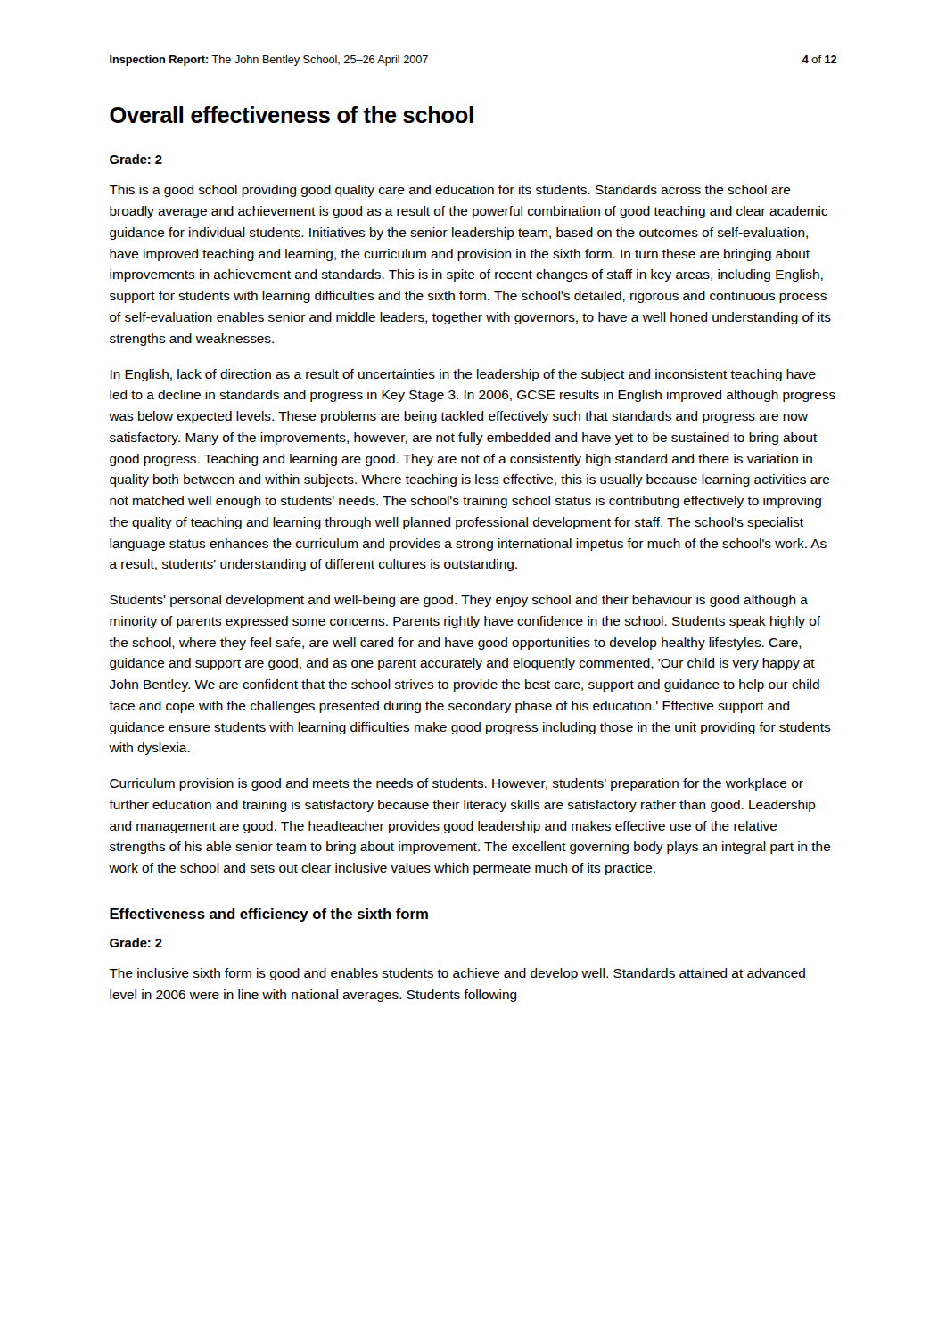Inspection Report: The John Bentley School, 25–26 April 2007
4 of 12
Overall effectiveness of the school
Grade: 2
This is a good school providing good quality care and education for its students. Standards across the school are broadly average and achievement is good as a result of the powerful combination of good teaching and clear academic guidance for individual students. Initiatives by the senior leadership team, based on the outcomes of self-evaluation, have improved teaching and learning, the curriculum and provision in the sixth form. In turn these are bringing about improvements in achievement and standards. This is in spite of recent changes of staff in key areas, including English, support for students with learning difficulties and the sixth form. The school's detailed, rigorous and continuous process of self-evaluation enables senior and middle leaders, together with governors, to have a well honed understanding of its strengths and weaknesses.
In English, lack of direction as a result of uncertainties in the leadership of the subject and inconsistent teaching have led to a decline in standards and progress in Key Stage 3. In 2006, GCSE results in English improved although progress was below expected levels. These problems are being tackled effectively such that standards and progress are now satisfactory. Many of the improvements, however, are not fully embedded and have yet to be sustained to bring about good progress. Teaching and learning are good. They are not of a consistently high standard and there is variation in quality both between and within subjects. Where teaching is less effective, this is usually because learning activities are not matched well enough to students' needs. The school's training school status is contributing effectively to improving the quality of teaching and learning through well planned professional development for staff. The school's specialist language status enhances the curriculum and provides a strong international impetus for much of the school's work. As a result, students' understanding of different cultures is outstanding.
Students' personal development and well-being are good. They enjoy school and their behaviour is good although a minority of parents expressed some concerns. Parents rightly have confidence in the school. Students speak highly of the school, where they feel safe, are well cared for and have good opportunities to develop healthy lifestyles. Care, guidance and support are good, and as one parent accurately and eloquently commented, 'Our child is very happy at John Bentley. We are confident that the school strives to provide the best care, support and guidance to help our child face and cope with the challenges presented during the secondary phase of his education.' Effective support and guidance ensure students with learning difficulties make good progress including those in the unit providing for students with dyslexia.
Curriculum provision is good and meets the needs of students. However, students' preparation for the workplace or further education and training is satisfactory because their literacy skills are satisfactory rather than good. Leadership and management are good. The headteacher provides good leadership and makes effective use of the relative strengths of his able senior team to bring about improvement. The excellent governing body plays an integral part in the work of the school and sets out clear inclusive values which permeate much of its practice.
Effectiveness and efficiency of the sixth form
Grade: 2
The inclusive sixth form is good and enables students to achieve and develop well. Standards attained at advanced level in 2006 were in line with national averages. Students following